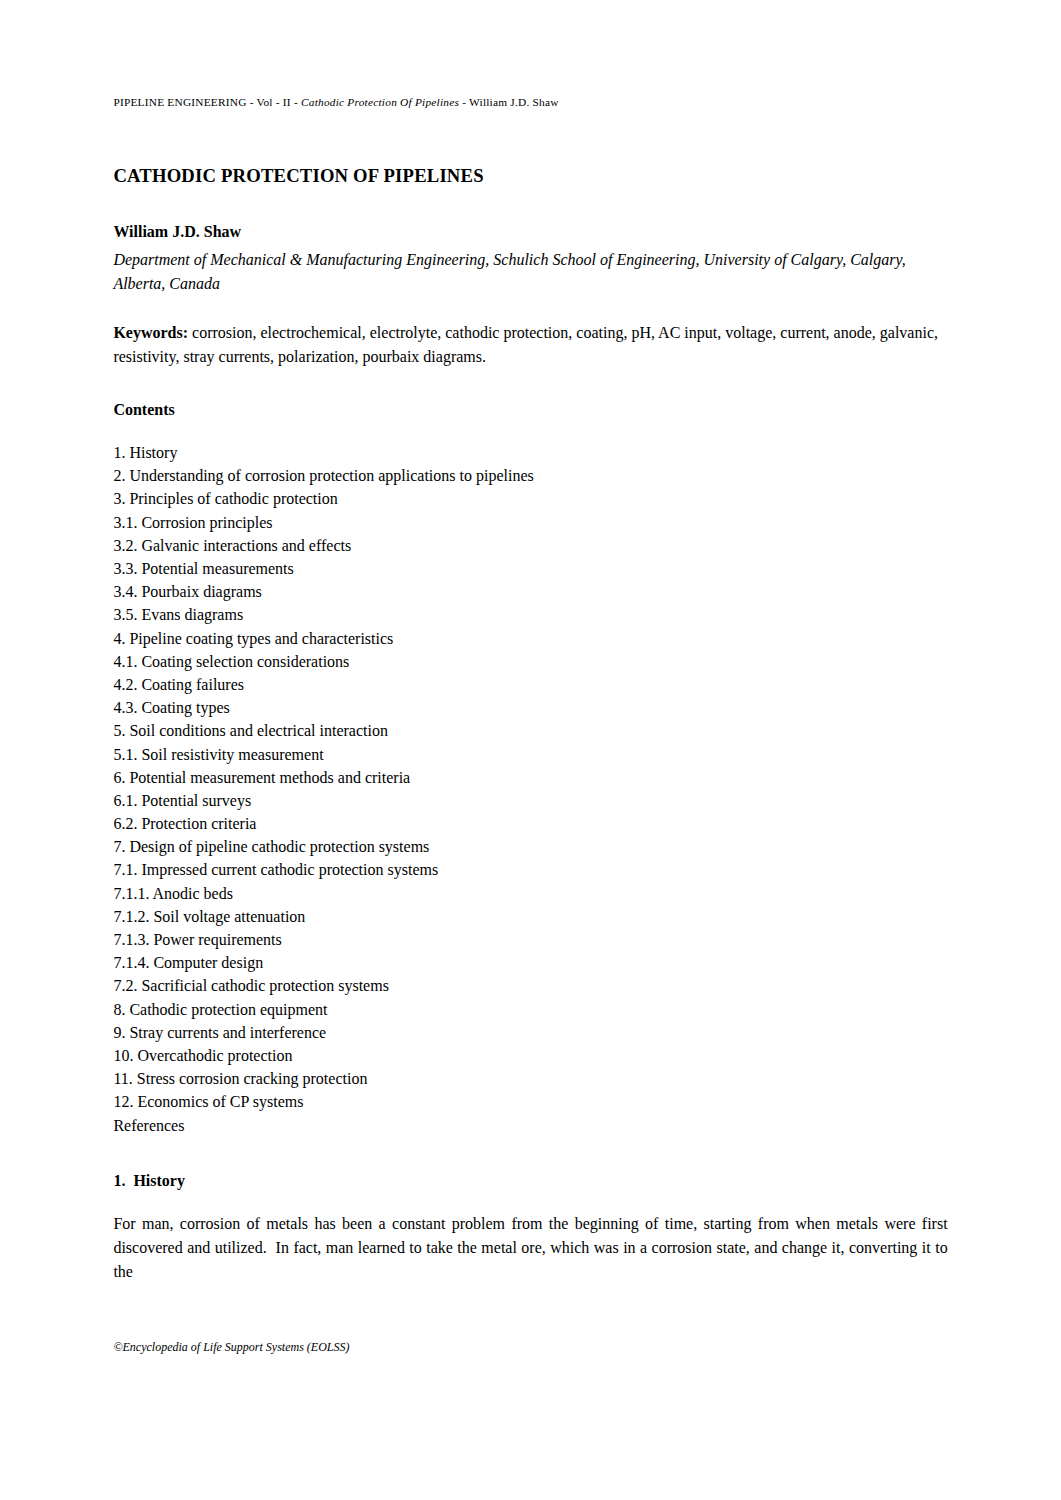PIPELINE ENGINEERING - Vol - II - Cathodic Protection Of Pipelines - William J.D. Shaw
CATHODIC PROTECTION OF PIPELINES
William J.D. Shaw
Department of Mechanical & Manufacturing Engineering, Schulich School of Engineering, University of Calgary, Calgary, Alberta, Canada
Keywords: corrosion, electrochemical, electrolyte, cathodic protection, coating, pH, AC input, voltage, current, anode, galvanic, resistivity, stray currents, polarization, pourbaix diagrams.
Contents
1. History
2. Understanding of corrosion protection applications to pipelines
3. Principles of cathodic protection
3.1. Corrosion principles
3.2. Galvanic interactions and effects
3.3. Potential measurements
3.4. Pourbaix diagrams
3.5. Evans diagrams
4. Pipeline coating types and characteristics
4.1. Coating selection considerations
4.2. Coating failures
4.3. Coating types
5. Soil conditions and electrical interaction
5.1. Soil resistivity measurement
6. Potential measurement methods and criteria
6.1. Potential surveys
6.2. Protection criteria
7. Design of pipeline cathodic protection systems
7.1. Impressed current cathodic protection systems
7.1.1. Anodic beds
7.1.2. Soil voltage attenuation
7.1.3. Power requirements
7.1.4. Computer design
7.2. Sacrificial cathodic protection systems
8. Cathodic protection equipment
9. Stray currents and interference
10. Overcathodic protection
11. Stress corrosion cracking protection
12. Economics of CP systems
References
1. History
For man, corrosion of metals has been a constant problem from the beginning of time, starting from when metals were first discovered and utilized. In fact, man learned to take the metal ore, which was in a corrosion state, and change it, converting it to the
©Encyclopedia of Life Support Systems (EOLSS)